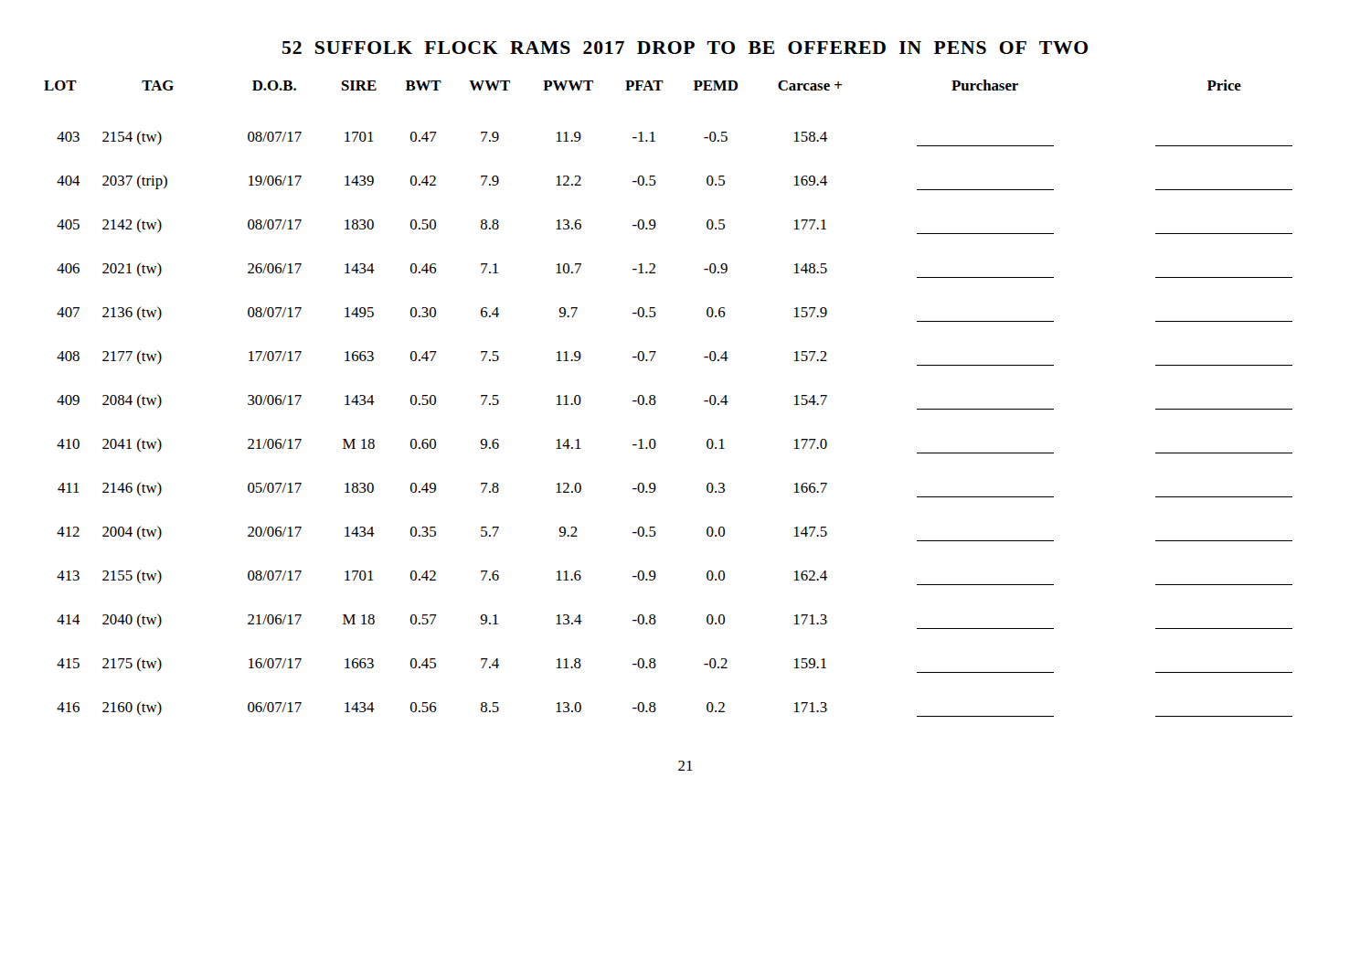52 SUFFOLK FLOCK RAMS 2017 DROP TO BE OFFERED IN PENS OF TWO
| LOT | TAG | D.O.B. | SIRE | BWT | WWT | PWWT | PFAT | PEMD | Carcase + | Purchaser | Price |
| --- | --- | --- | --- | --- | --- | --- | --- | --- | --- | --- | --- |
| 403 | 2154 (tw) | 08/07/17 | 1701 | 0.47 | 7.9 | 11.9 | -1.1 | -0.5 | 158.4 | | |
| 404 | 2037 (trip) | 19/06/17 | 1439 | 0.42 | 7.9 | 12.2 | -0.5 | 0.5 | 169.4 | | |
| 405 | 2142 (tw) | 08/07/17 | 1830 | 0.50 | 8.8 | 13.6 | -0.9 | 0.5 | 177.1 | | |
| 406 | 2021 (tw) | 26/06/17 | 1434 | 0.46 | 7.1 | 10.7 | -1.2 | -0.9 | 148.5 | | |
| 407 | 2136 (tw) | 08/07/17 | 1495 | 0.30 | 6.4 | 9.7 | -0.5 | 0.6 | 157.9 | | |
| 408 | 2177 (tw) | 17/07/17 | 1663 | 0.47 | 7.5 | 11.9 | -0.7 | -0.4 | 157.2 | | |
| 409 | 2084 (tw) | 30/06/17 | 1434 | 0.50 | 7.5 | 11.0 | -0.8 | -0.4 | 154.7 | | |
| 410 | 2041 (tw) | 21/06/17 | M 18 | 0.60 | 9.6 | 14.1 | -1.0 | 0.1 | 177.0 | | |
| 411 | 2146 (tw) | 05/07/17 | 1830 | 0.49 | 7.8 | 12.0 | -0.9 | 0.3 | 166.7 | | |
| 412 | 2004 (tw) | 20/06/17 | 1434 | 0.35 | 5.7 | 9.2 | -0.5 | 0.0 | 147.5 | | |
| 413 | 2155 (tw) | 08/07/17 | 1701 | 0.42 | 7.6 | 11.6 | -0.9 | 0.0 | 162.4 | | |
| 414 | 2040 (tw) | 21/06/17 | M 18 | 0.57 | 9.1 | 13.4 | -0.8 | 0.0 | 171.3 | | |
| 415 | 2175 (tw) | 16/07/17 | 1663 | 0.45 | 7.4 | 11.8 | -0.8 | -0.2 | 159.1 | | |
| 416 | 2160 (tw) | 06/07/17 | 1434 | 0.56 | 8.5 | 13.0 | -0.8 | 0.2 | 171.3 | | |
21